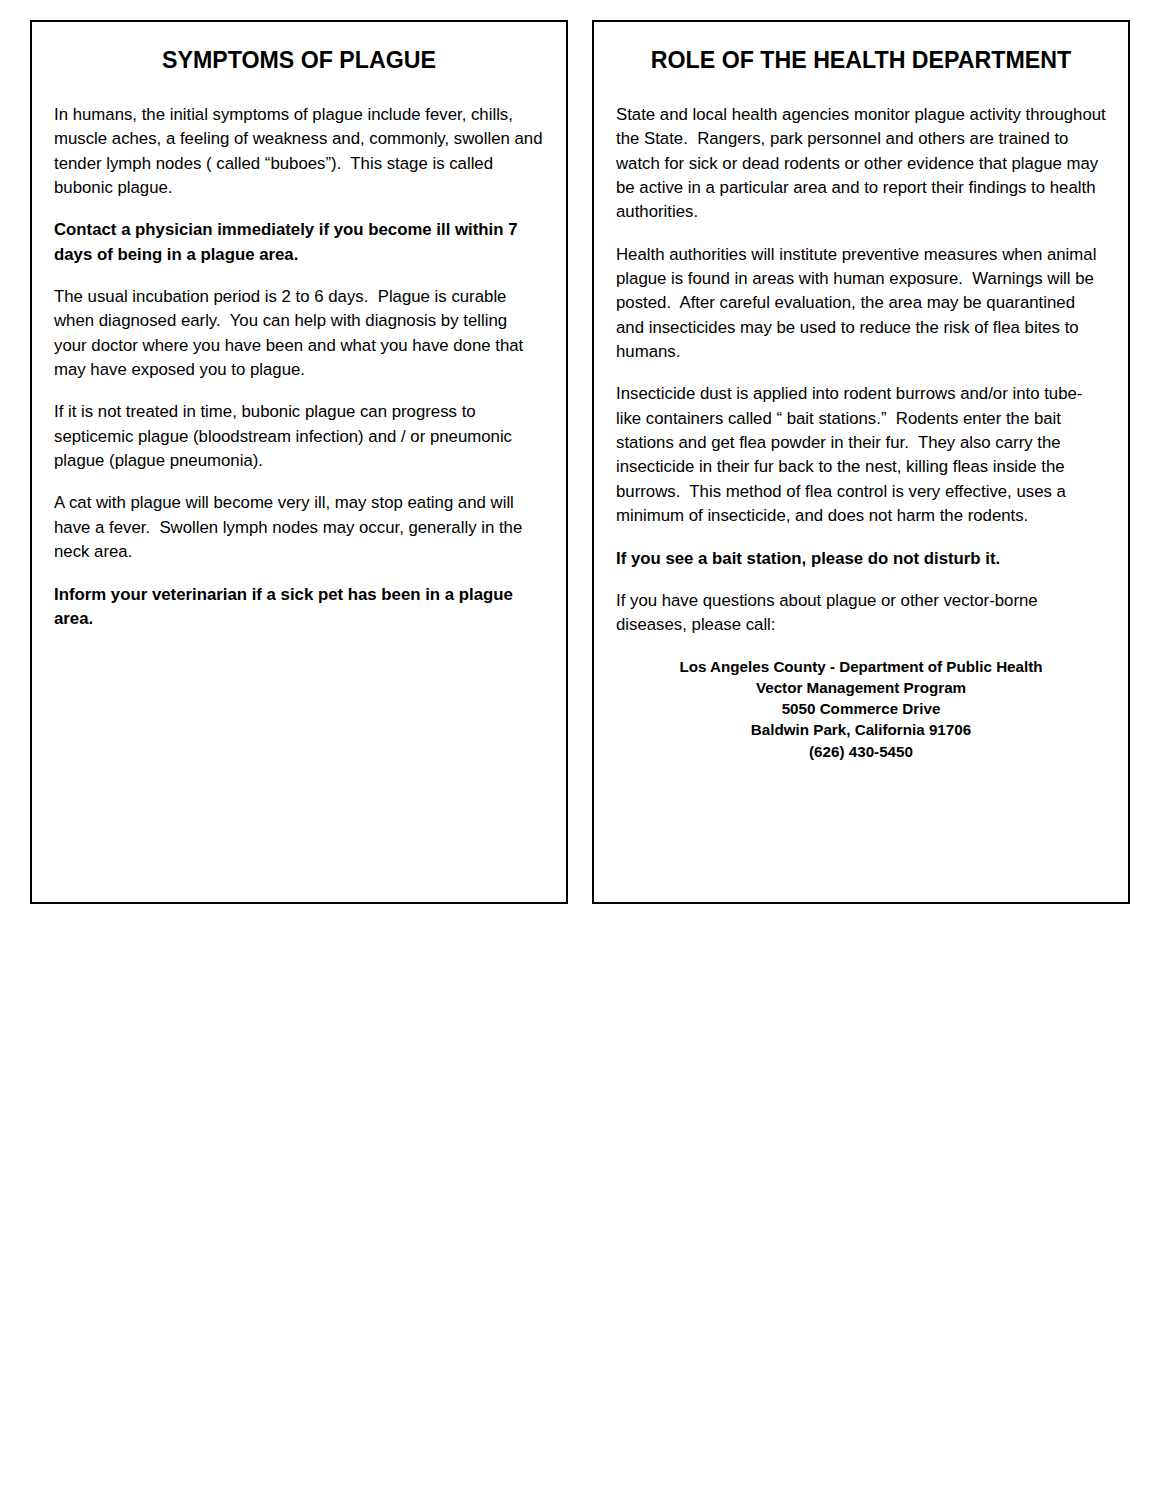SYMPTOMS OF PLAGUE
In humans, the initial symptoms of plague include fever, chills, muscle aches, a feeling of weakness and, commonly, swollen and tender lymph nodes ( called “buboes”). This stage is called bubonic plague.
Contact a physician immediately if you become ill within 7 days of being in a plague area.
The usual incubation period is 2 to 6 days. Plague is curable when diagnosed early. You can help with diagnosis by telling your doctor where you have been and what you have done that may have exposed you to plague.
If it is not treated in time, bubonic plague can progress to septicemic plague (bloodstream infection) and / or pneumonic plague (plague pneumonia).
A cat with plague will become very ill, may stop eating and will have a fever. Swollen lymph nodes may occur, generally in the neck area.
Inform your veterinarian if a sick pet has been in a plague area.
ROLE OF THE HEALTH DEPARTMENT
State and local health agencies monitor plague activity throughout the State. Rangers, park personnel and others are trained to watch for sick or dead rodents or other evidence that plague may be active in a particular area and to report their findings to health authorities.
Health authorities will institute preventive measures when animal plague is found in areas with human exposure. Warnings will be posted. After careful evaluation, the area may be quarantined and insecticides may be used to reduce the risk of flea bites to humans.
Insecticide dust is applied into rodent burrows and/or into tube-like containers called “ bait stations.” Rodents enter the bait stations and get flea powder in their fur. They also carry the insecticide in their fur back to the nest, killing fleas inside the burrows. This method of flea control is very effective, uses a minimum of insecticide, and does not harm the rodents.
If you see a bait station, please do not disturb it.
If you have questions about plague or other vector-borne diseases, please call:
Los Angeles County - Department of Public Health
Vector Management Program
5050 Commerce Drive
Baldwin Park, California 91706
(626) 430-5450